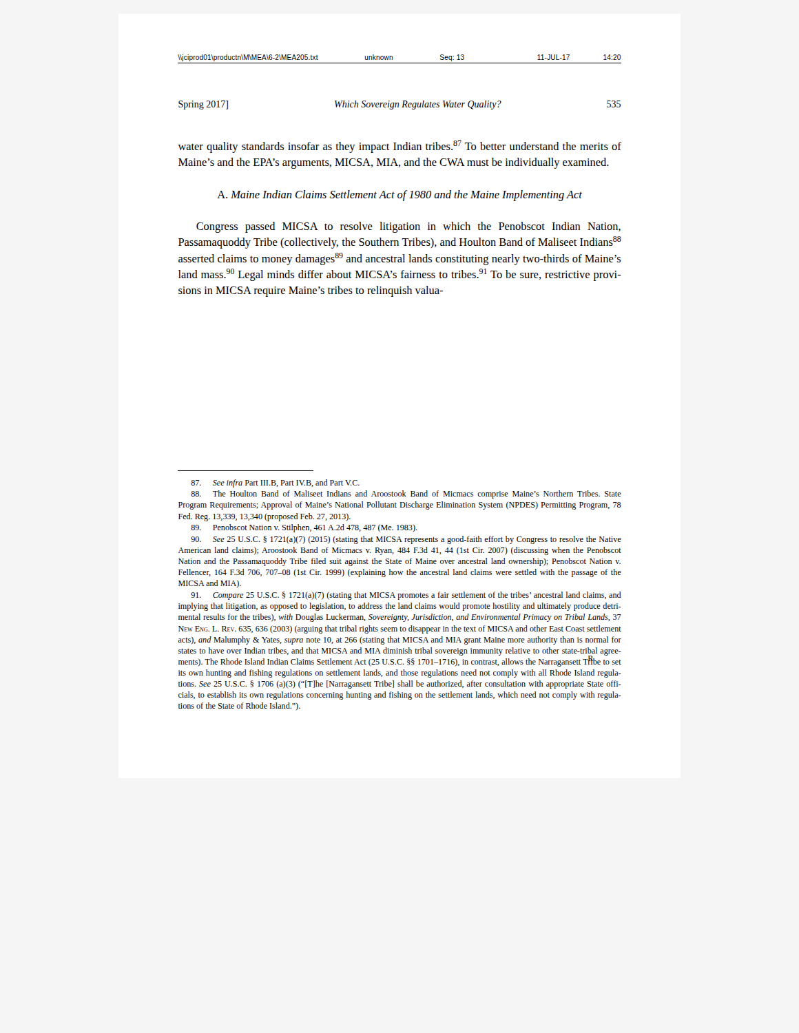\\jciprod01\productn\M\MEA\6-2\MEA205.txt unknown Seq: 13 11-JUL-17 14:20
Spring 2017] Which Sovereign Regulates Water Quality? 535
water quality standards insofar as they impact Indian tribes.87 To better understand the merits of Maine’s and the EPA’s arguments, MICSA, MIA, and the CWA must be individually examined.
A. Maine Indian Claims Settlement Act of 1980 and the Maine Implementing Act
Congress passed MICSA to resolve litigation in which the Penobscot Indian Nation, Passamaquoddy Tribe (collectively, the Southern Tribes), and Houlton Band of Maliseet Indians88 asserted claims to money damages89 and ancestral lands constituting nearly two-thirds of Maine’s land mass.90 Legal minds differ about MICSA’s fairness to tribes.91 To be sure, restrictive provisions in MICSA require Maine’s tribes to relinquish valua-
87. See infra Part III.B, Part IV.B, and Part V.C.
88. The Houlton Band of Maliseet Indians and Aroostook Band of Micmacs comprise Maine’s Northern Tribes. State Program Requirements; Approval of Maine’s National Pollutant Discharge Elimination System (NPDES) Permitting Program, 78 Fed. Reg. 13,339, 13,340 (proposed Feb. 27, 2013).
89. Penobscot Nation v. Stilphen, 461 A.2d 478, 487 (Me. 1983).
90. See 25 U.S.C. § 1721(a)(7) (2015) (stating that MICSA represents a good-faith effort by Congress to resolve the Native American land claims); Aroostook Band of Micmacs v. Ryan, 484 F.3d 41, 44 (1st Cir. 2007) (discussing when the Penobscot Nation and the Passamaquoddy Tribe filed suit against the State of Maine over ancestral land ownership); Penobscot Nation v. Fellencer, 164 F.3d 706, 707–08 (1st Cir. 1999) (explaining how the ancestral land claims were settled with the passage of the MICSA and MIA).
91. Compare 25 U.S.C. § 1721(a)(7) (stating that MICSA promotes a fair settlement of the tribes’ ancestral land claims, and implying that litigation, as opposed to legislation, to address the land claims would promote hostility and ultimately produce detrimental results for the tribes), with Douglas Luckerman, Sovereignty, Jurisdiction, and Environmental Primacy on Tribal Lands, 37 New Eng. L. Rev. 635, 636 (2003) (arguing that tribal rights seem to disappear in the text of MICSA and other East Coast settlement acts), and Malumphy & Yates, supra note 10, at 266 (stating that MICSA and MIA grant Maine more authority than is normal for states to have over Indian tribes, and that MICSA and MIA diminish tribal sovereign immunity relative to other state-tribal agreements). The Rhode Island Indian Claims Settlement Act (25 U.S.C. §§ 1701–1716), in contrast, allows the Narragansett Tribe to set its own hunting and fishing regulations on settlement lands, and those regulations need not comply with all Rhode Island regulations. See 25 U.S.C. § 1706 (a)(3) (“[T]he [Narragansett Tribe] shall be authorized, after consultation with appropriate State officials, to establish its own regulations concerning hunting and fishing on the settlement lands, which need not comply with regulations of the State of Rhode Island.”).
R